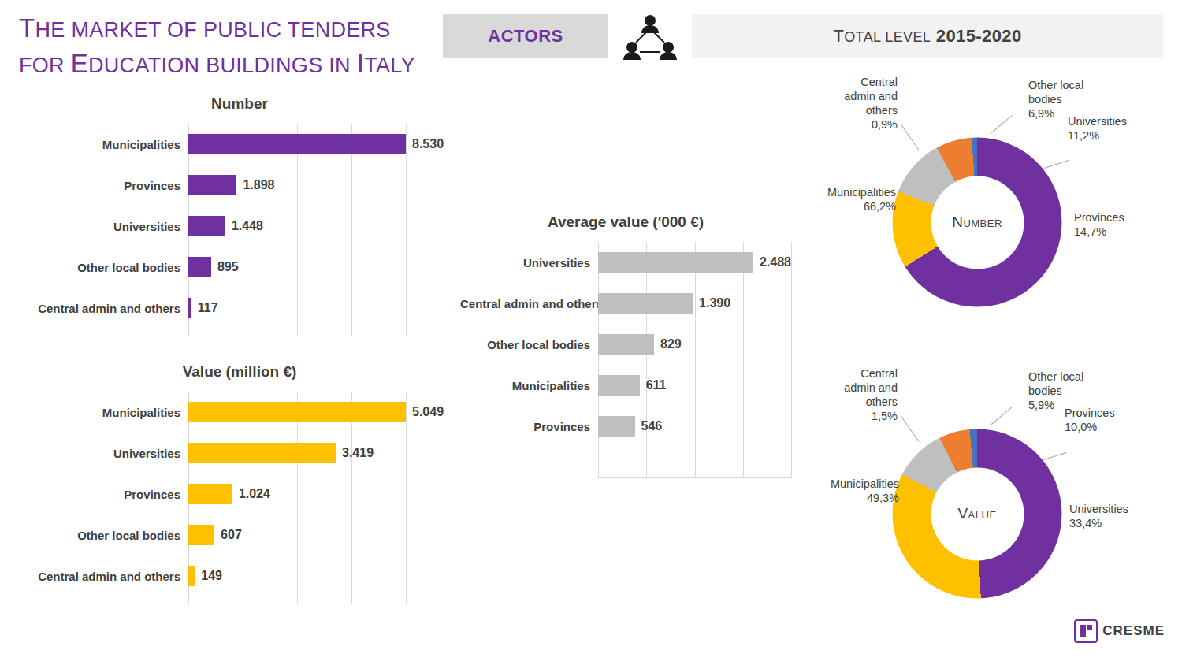THE MARKET OF PUBLIC TENDERS FOR EDUCATION BUILDINGS IN ITALY
ACTORS
TOTAL LEVEL 2015-2020
Number
Municipalities
8.530
Provinces
1.898
Universities
1.448
Other local bodies
895
Central admin and others
117
Value (million €)
Municipalities
5.049
Universities
3.419
Provinces
1.024
Other local bodies
607
Central admin and others
149
Average value ('000 €)
Universities
2.488
Central admin and others
1.390
Other local bodies
829
Municipalities
611
Provinces
546
Number
Municipalities
66,2%
Provinces
14,7%
Universities
11,2%
Other local
bodies
6,9%
Central
admin and
others
0,9%
Value
Municipalities
49,3%
Universities
33,4%
Provinces
10,0%
Other local
bodies
5,9%
Central
admin and
others
1,5%
CRESME